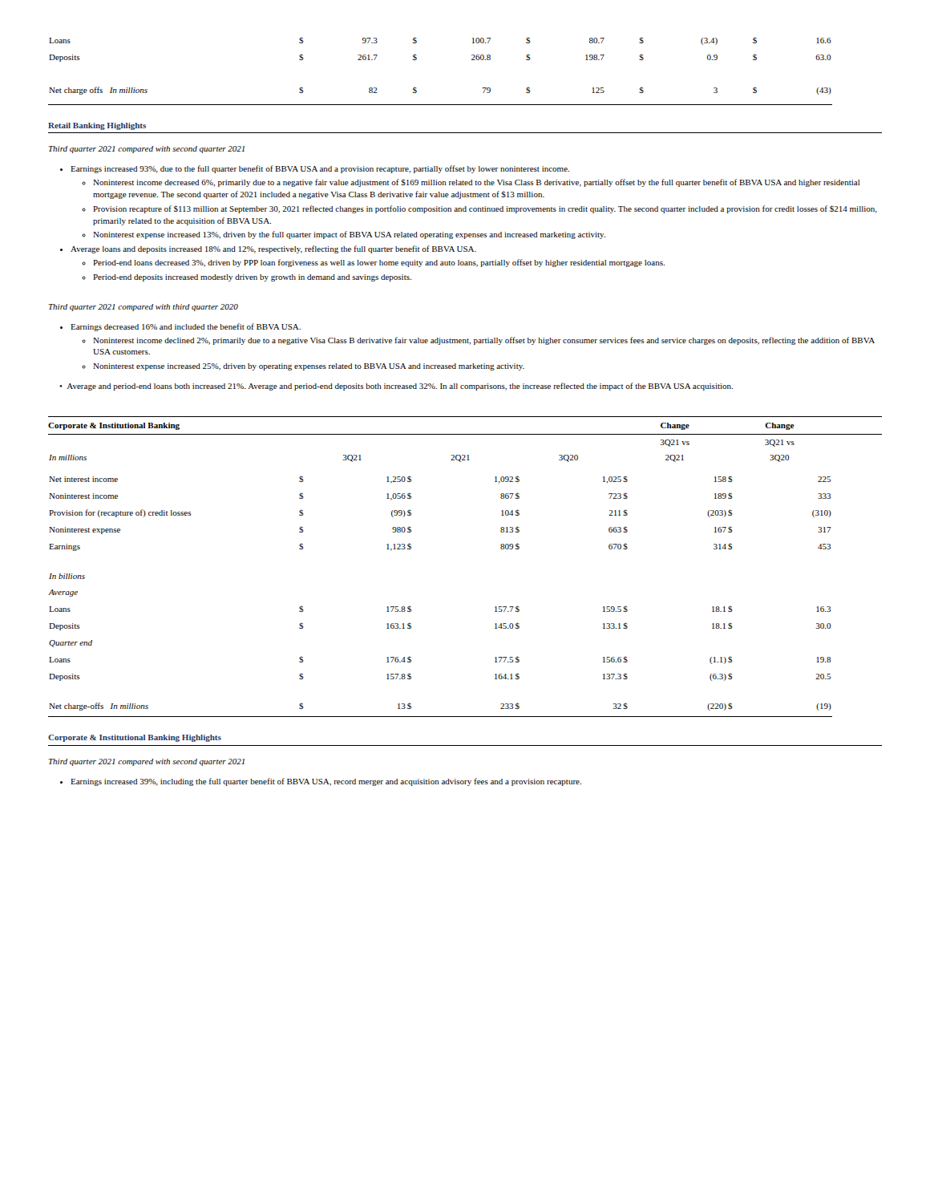| Loans | $ | 97.3 | | $ | 100.7 | | $ | 80.7 | | $ | (3.4) | | $ | 16.6 | |
| Deposits | $ | 261.7 | | $ | 260.8 | | $ | 198.7 | | $ | 0.9 | | $ | 63.0 | |
| Net charge offs In millions | $ | 82 | | $ | 79 | | $ | 125 | | $ | 3 | | $ | (43) | |
Retail Banking Highlights
Third quarter 2021 compared with second quarter 2021
Earnings increased 93%, due to the full quarter benefit of BBVA USA and a provision recapture, partially offset by lower noninterest income.
Noninterest income decreased 6%, primarily due to a negative fair value adjustment of $169 million related to the Visa Class B derivative, partially offset by the full quarter benefit of BBVA USA and higher residential mortgage revenue. The second quarter of 2021 included a negative Visa Class B derivative fair value adjustment of $13 million.
Provision recapture of $113 million at September 30, 2021 reflected changes in portfolio composition and continued improvements in credit quality. The second quarter included a provision for credit losses of $214 million, primarily related to the acquisition of BBVA USA.
Noninterest expense increased 13%, driven by the full quarter impact of BBVA USA related operating expenses and increased marketing activity.
Average loans and deposits increased 18% and 12%, respectively, reflecting the full quarter benefit of BBVA USA.
Period-end loans decreased 3%, driven by PPP loan forgiveness as well as lower home equity and auto loans, partially offset by higher residential mortgage loans.
Period-end deposits increased modestly driven by growth in demand and savings deposits.
Third quarter 2021 compared with third quarter 2020
Earnings decreased 16% and included the benefit of BBVA USA.
Noninterest income declined 2%, primarily due to a negative Visa Class B derivative fair value adjustment, partially offset by higher consumer services fees and service charges on deposits, reflecting the addition of BBVA USA customers.
Noninterest expense increased 25%, driven by operating expenses related to BBVA USA and increased marketing activity.
• Average and period-end loans both increased 21%. Average and period-end deposits both increased 32%. In all comparisons, the increase reflected the impact of the BBVA USA acquisition.
| Corporate & Institutional Banking | | | | Change | Change | |
| | | | | 3Q21 vs | 3Q21 vs | |
| In millions | 3Q21 | 2Q21 | 3Q20 | 2Q21 | 3Q20 | |
| Net interest income | $ | 1,250 | $ | 1,092 | $ | 1,025 | $ | 158 | $ | 225 | |
| Noninterest income | $ | 1,056 | $ | 867 | $ | 723 | $ | 189 | $ | 333 | |
| Provision for (recapture of) credit losses | $ | (99) | $ | 104 | $ | 211 | $ | (203) | $ | (310) | |
| Noninterest expense | $ | 980 | $ | 813 | $ | 663 | $ | 167 | $ | 317 | |
| Earnings | $ | 1,123 | $ | 809 | $ | 670 | $ | 314 | $ | 453 | |
| In billions | |
| Average | |
| Loans | $ | 175.8 | $ | 157.7 | $ | 159.5 | $ | 18.1 | $ | 16.3 | |
| Deposits | $ | 163.1 | $ | 145.0 | $ | 133.1 | $ | 18.1 | $ | 30.0 | |
| Quarter end | |
| Loans | $ | 176.4 | $ | 177.5 | $ | 156.6 | $ | (1.1) | $ | 19.8 | |
| Deposits | $ | 157.8 | $ | 164.1 | $ | 137.3 | $ | (6.3) | $ | 20.5 | |
| Net charge-offs In millions | $ | 13 | $ | 233 | $ | 32 | $ | (220) | $ | (19) | |
Corporate & Institutional Banking Highlights
Third quarter 2021 compared with second quarter 2021
Earnings increased 39%, including the full quarter benefit of BBVA USA, record merger and acquisition advisory fees and a provision recapture.